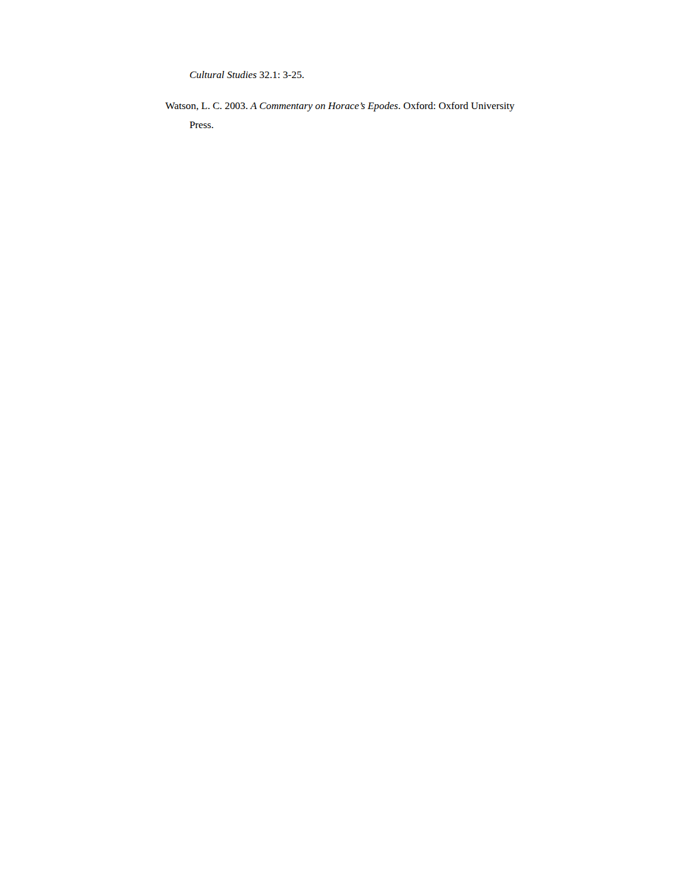Cultural Studies 32.1: 3-25.
Watson, L. C. 2003. A Commentary on Horace’s Epodes. Oxford: Oxford University Press.